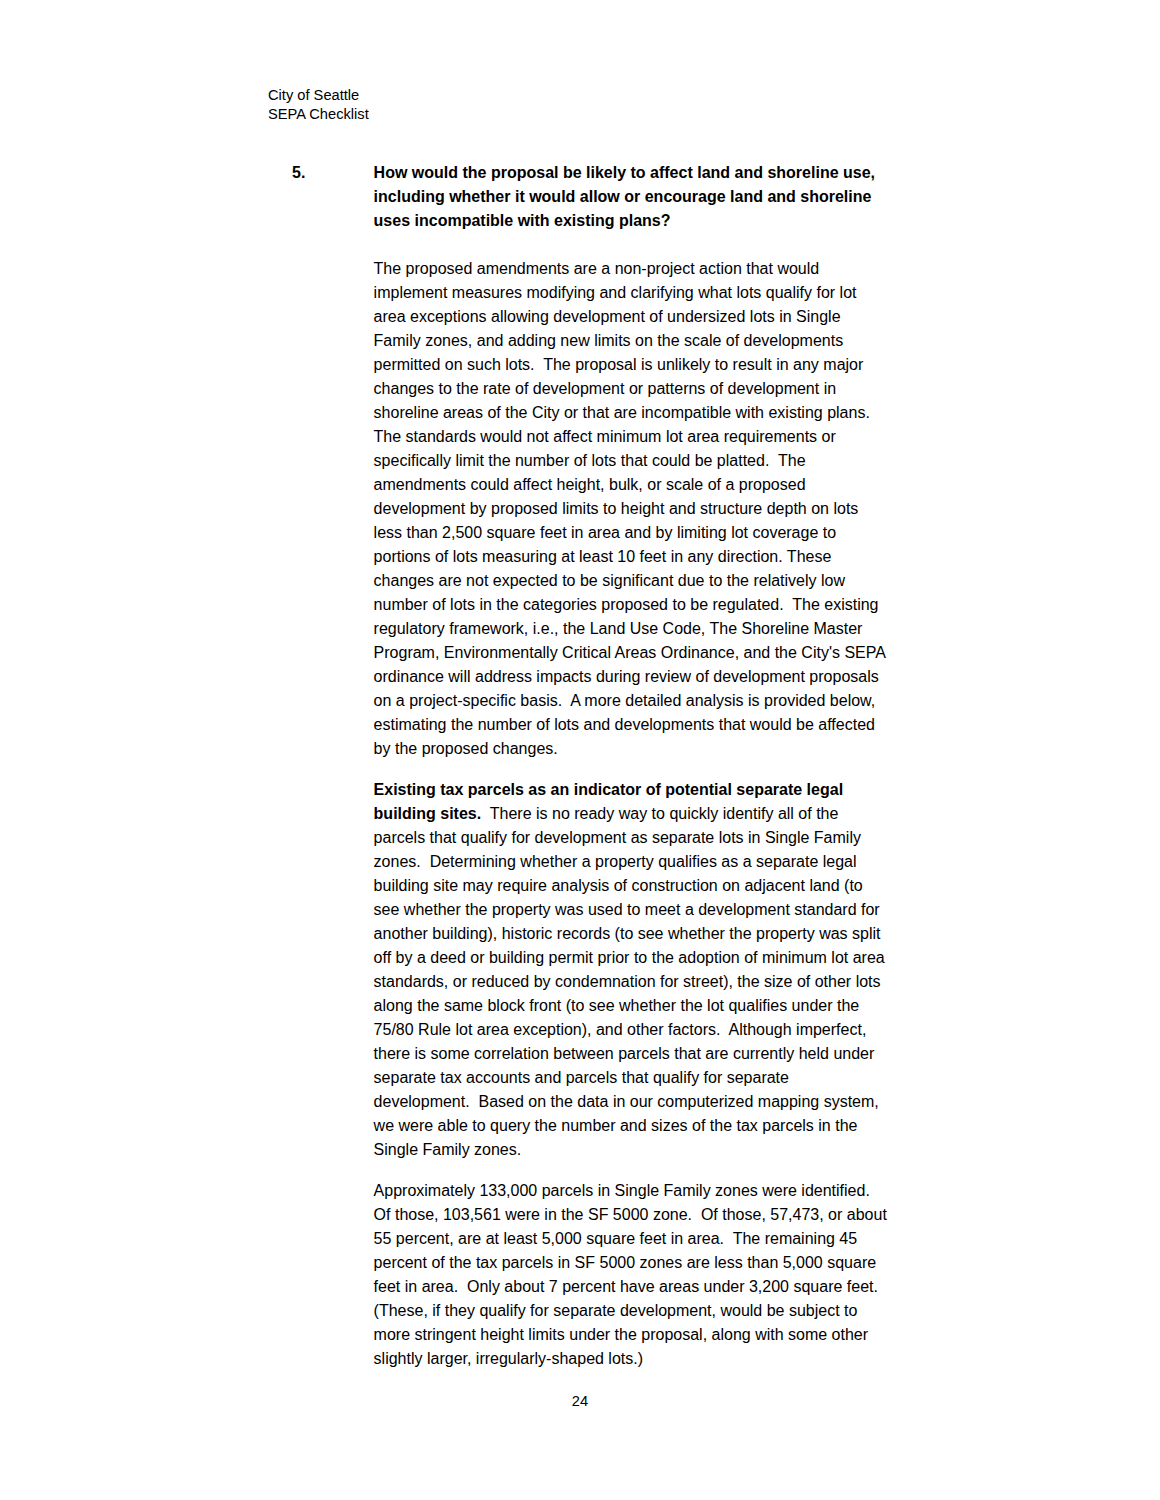City of Seattle
SEPA Checklist
5.
How would the proposal be likely to affect land and shoreline use, including whether it would allow or encourage land and shoreline uses incompatible with existing plans?
The proposed amendments are a non-project action that would implement measures modifying and clarifying what lots qualify for lot area exceptions allowing development of undersized lots in Single Family zones, and adding new limits on the scale of developments permitted on such lots. The proposal is unlikely to result in any major changes to the rate of development or patterns of development in shoreline areas of the City or that are incompatible with existing plans. The standards would not affect minimum lot area requirements or specifically limit the number of lots that could be platted. The amendments could affect height, bulk, or scale of a proposed development by proposed limits to height and structure depth on lots less than 2,500 square feet in area and by limiting lot coverage to portions of lots measuring at least 10 feet in any direction. These changes are not expected to be significant due to the relatively low number of lots in the categories proposed to be regulated. The existing regulatory framework, i.e., the Land Use Code, The Shoreline Master Program, Environmentally Critical Areas Ordinance, and the City's SEPA ordinance will address impacts during review of development proposals on a project-specific basis. A more detailed analysis is provided below, estimating the number of lots and developments that would be affected by the proposed changes.
Existing tax parcels as an indicator of potential separate legal building sites. There is no ready way to quickly identify all of the parcels that qualify for development as separate lots in Single Family zones. Determining whether a property qualifies as a separate legal building site may require analysis of construction on adjacent land (to see whether the property was used to meet a development standard for another building), historic records (to see whether the property was split off by a deed or building permit prior to the adoption of minimum lot area standards, or reduced by condemnation for street), the size of other lots along the same block front (to see whether the lot qualifies under the 75/80 Rule lot area exception), and other factors. Although imperfect, there is some correlation between parcels that are currently held under separate tax accounts and parcels that qualify for separate development. Based on the data in our computerized mapping system, we were able to query the number and sizes of the tax parcels in the Single Family zones.
Approximately 133,000 parcels in Single Family zones were identified. Of those, 103,561 were in the SF 5000 zone. Of those, 57,473, or about 55 percent, are at least 5,000 square feet in area. The remaining 45 percent of the tax parcels in SF 5000 zones are less than 5,000 square feet in area. Only about 7 percent have areas under 3,200 square feet. (These, if they qualify for separate development, would be subject to more stringent height limits under the proposal, along with some other slightly larger, irregularly-shaped lots.)
24